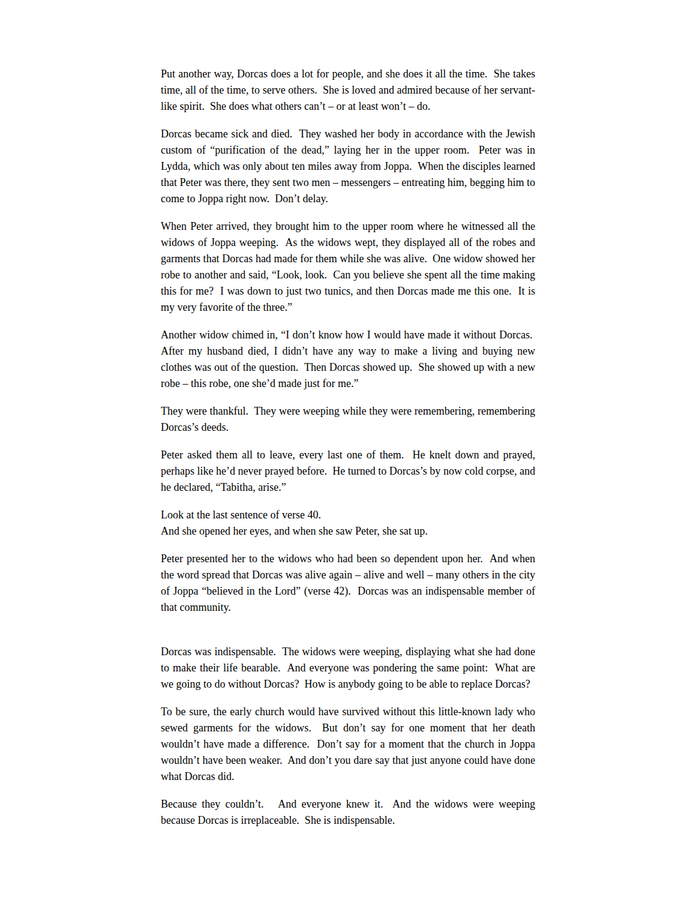Put another way, Dorcas does a lot for people, and she does it all the time. She takes time, all of the time, to serve others. She is loved and admired because of her servant-like spirit. She does what others can’t – or at least won’t – do.
Dorcas became sick and died. They washed her body in accordance with the Jewish custom of “purification of the dead,” laying her in the upper room. Peter was in Lydda, which was only about ten miles away from Joppa. When the disciples learned that Peter was there, they sent two men – messengers – entreating him, begging him to come to Joppa right now. Don’t delay.
When Peter arrived, they brought him to the upper room where he witnessed all the widows of Joppa weeping. As the widows wept, they displayed all of the robes and garments that Dorcas had made for them while she was alive. One widow showed her robe to another and said, “Look, look. Can you believe she spent all the time making this for me? I was down to just two tunics, and then Dorcas made me this one. It is my very favorite of the three.”
Another widow chimed in, “I don’t know how I would have made it without Dorcas. After my husband died, I didn’t have any way to make a living and buying new clothes was out of the question. Then Dorcas showed up. She showed up with a new robe – this robe, one she’d made just for me.”
They were thankful. They were weeping while they were remembering, remembering Dorcas’s deeds.
Peter asked them all to leave, every last one of them. He knelt down and prayed, perhaps like he’d never prayed before. He turned to Dorcas’s by now cold corpse, and he declared, “Tabitha, arise.”
Look at the last sentence of verse 40.
And she opened her eyes, and when she saw Peter, she sat up.
Peter presented her to the widows who had been so dependent upon her. And when the word spread that Dorcas was alive again – alive and well – many others in the city of Joppa “believed in the Lord” (verse 42). Dorcas was an indispensable member of that community.
Dorcas was indispensable. The widows were weeping, displaying what she had done to make their life bearable. And everyone was pondering the same point: What are we going to do without Dorcas? How is anybody going to be able to replace Dorcas?
To be sure, the early church would have survived without this little-known lady who sewed garments for the widows. But don’t say for one moment that her death wouldn’t have made a difference. Don’t say for a moment that the church in Joppa wouldn’t have been weaker. And don’t you dare say that just anyone could have done what Dorcas did.
Because they couldn’t. And everyone knew it. And the widows were weeping because Dorcas is irreplaceable. She is indispensable.